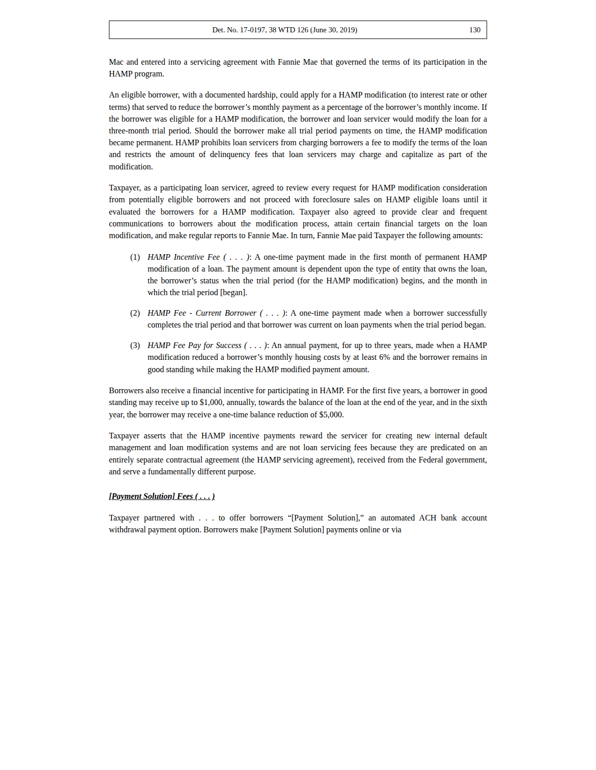Det. No. 17-0197, 38 WTD 126 (June 30, 2019) 130
Mac and entered into a servicing agreement with Fannie Mae that governed the terms of its participation in the HAMP program.
An eligible borrower, with a documented hardship, could apply for a HAMP modification (to interest rate or other terms) that served to reduce the borrower’s monthly payment as a percentage of the borrower’s monthly income. If the borrower was eligible for a HAMP modification, the borrower and loan servicer would modify the loan for a three-month trial period. Should the borrower make all trial period payments on time, the HAMP modification became permanent. HAMP prohibits loan servicers from charging borrowers a fee to modify the terms of the loan and restricts the amount of delinquency fees that loan servicers may charge and capitalize as part of the modification.
Taxpayer, as a participating loan servicer, agreed to review every request for HAMP modification consideration from potentially eligible borrowers and not proceed with foreclosure sales on HAMP eligible loans until it evaluated the borrowers for a HAMP modification. Taxpayer also agreed to provide clear and frequent communications to borrowers about the modification process, attain certain financial targets on the loan modification, and make regular reports to Fannie Mae. In turn, Fannie Mae paid Taxpayer the following amounts:
(1) HAMP Incentive Fee ( . . . ): A one-time payment made in the first month of permanent HAMP modification of a loan. The payment amount is dependent upon the type of entity that owns the loan, the borrower’s status when the trial period (for the HAMP modification) begins, and the month in which the trial period [began].
(2) HAMP Fee - Current Borrower ( . . . ): A one-time payment made when a borrower successfully completes the trial period and that borrower was current on loan payments when the trial period began.
(3) HAMP Fee Pay for Success ( . . . ): An annual payment, for up to three years, made when a HAMP modification reduced a borrower’s monthly housing costs by at least 6% and the borrower remains in good standing while making the HAMP modified payment amount.
Borrowers also receive a financial incentive for participating in HAMP. For the first five years, a borrower in good standing may receive up to $1,000, annually, towards the balance of the loan at the end of the year, and in the sixth year, the borrower may receive a one-time balance reduction of $5,000.
Taxpayer asserts that the HAMP incentive payments reward the servicer for creating new internal default management and loan modification systems and are not loan servicing fees because they are predicated on an entirely separate contractual agreement (the HAMP servicing agreement), received from the Federal government, and serve a fundamentally different purpose.
[Payment Solution] Fees ( . . . )
Taxpayer partnered with . . . to offer borrowers “[Payment Solution],” an automated ACH bank account withdrawal payment option. Borrowers make [Payment Solution] payments online or via